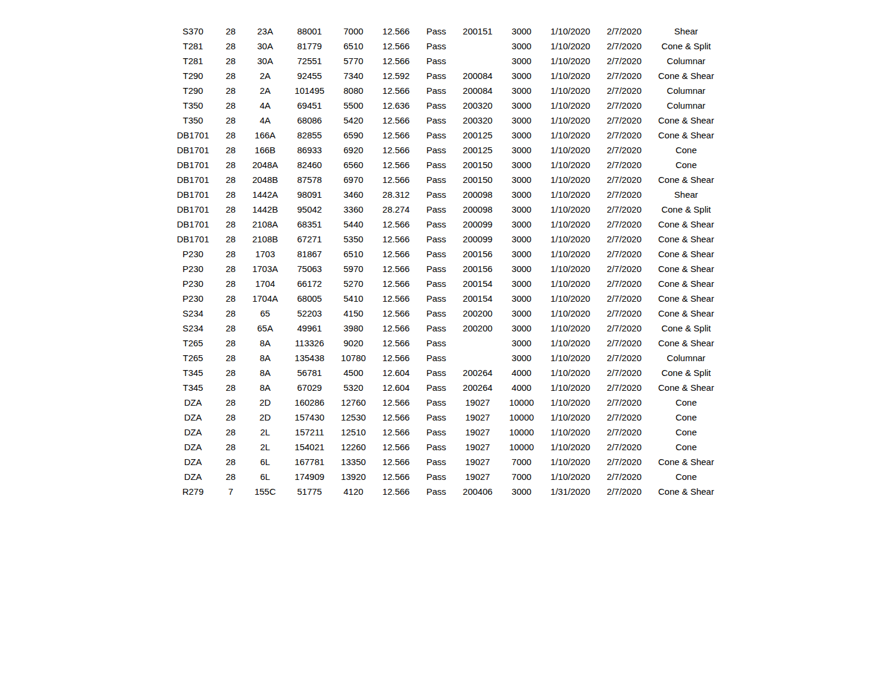| S370 | 28 | 23A | 88001 | 7000 | 12.566 | Pass | 200151 | 3000 | 1/10/2020 | 2/7/2020 | Shear |
| T281 | 28 | 30A | 81779 | 6510 | 12.566 | Pass | | 3000 | 1/10/2020 | 2/7/2020 | Cone & Split |
| T281 | 28 | 30A | 72551 | 5770 | 12.566 | Pass | | 3000 | 1/10/2020 | 2/7/2020 | Columnar |
| T290 | 28 | 2A | 92455 | 7340 | 12.592 | Pass | 200084 | 3000 | 1/10/2020 | 2/7/2020 | Cone & Shear |
| T290 | 28 | 2A | 101495 | 8080 | 12.566 | Pass | 200084 | 3000 | 1/10/2020 | 2/7/2020 | Columnar |
| T350 | 28 | 4A | 69451 | 5500 | 12.636 | Pass | 200320 | 3000 | 1/10/2020 | 2/7/2020 | Columnar |
| T350 | 28 | 4A | 68086 | 5420 | 12.566 | Pass | 200320 | 3000 | 1/10/2020 | 2/7/2020 | Cone & Shear |
| DB1701 | 28 | 166A | 82855 | 6590 | 12.566 | Pass | 200125 | 3000 | 1/10/2020 | 2/7/2020 | Cone & Shear |
| DB1701 | 28 | 166B | 86933 | 6920 | 12.566 | Pass | 200125 | 3000 | 1/10/2020 | 2/7/2020 | Cone |
| DB1701 | 28 | 2048A | 82460 | 6560 | 12.566 | Pass | 200150 | 3000 | 1/10/2020 | 2/7/2020 | Cone |
| DB1701 | 28 | 2048B | 87578 | 6970 | 12.566 | Pass | 200150 | 3000 | 1/10/2020 | 2/7/2020 | Cone & Shear |
| DB1701 | 28 | 1442A | 98091 | 3460 | 28.312 | Pass | 200098 | 3000 | 1/10/2020 | 2/7/2020 | Shear |
| DB1701 | 28 | 1442B | 95042 | 3360 | 28.274 | Pass | 200098 | 3000 | 1/10/2020 | 2/7/2020 | Cone & Split |
| DB1701 | 28 | 2108A | 68351 | 5440 | 12.566 | Pass | 200099 | 3000 | 1/10/2020 | 2/7/2020 | Cone & Shear |
| DB1701 | 28 | 2108B | 67271 | 5350 | 12.566 | Pass | 200099 | 3000 | 1/10/2020 | 2/7/2020 | Cone & Shear |
| P230 | 28 | 1703 | 81867 | 6510 | 12.566 | Pass | 200156 | 3000 | 1/10/2020 | 2/7/2020 | Cone & Shear |
| P230 | 28 | 1703A | 75063 | 5970 | 12.566 | Pass | 200156 | 3000 | 1/10/2020 | 2/7/2020 | Cone & Shear |
| P230 | 28 | 1704 | 66172 | 5270 | 12.566 | Pass | 200154 | 3000 | 1/10/2020 | 2/7/2020 | Cone & Shear |
| P230 | 28 | 1704A | 68005 | 5410 | 12.566 | Pass | 200154 | 3000 | 1/10/2020 | 2/7/2020 | Cone & Shear |
| S234 | 28 | 65 | 52203 | 4150 | 12.566 | Pass | 200200 | 3000 | 1/10/2020 | 2/7/2020 | Cone & Shear |
| S234 | 28 | 65A | 49961 | 3980 | 12.566 | Pass | 200200 | 3000 | 1/10/2020 | 2/7/2020 | Cone & Split |
| T265 | 28 | 8A | 113326 | 9020 | 12.566 | Pass | | 3000 | 1/10/2020 | 2/7/2020 | Cone & Shear |
| T265 | 28 | 8A | 135438 | 10780 | 12.566 | Pass | | 3000 | 1/10/2020 | 2/7/2020 | Columnar |
| T345 | 28 | 8A | 56781 | 4500 | 12.604 | Pass | 200264 | 4000 | 1/10/2020 | 2/7/2020 | Cone & Split |
| T345 | 28 | 8A | 67029 | 5320 | 12.604 | Pass | 200264 | 4000 | 1/10/2020 | 2/7/2020 | Cone & Shear |
| DZA | 28 | 2D | 160286 | 12760 | 12.566 | Pass | 19027 | 10000 | 1/10/2020 | 2/7/2020 | Cone |
| DZA | 28 | 2D | 157430 | 12530 | 12.566 | Pass | 19027 | 10000 | 1/10/2020 | 2/7/2020 | Cone |
| DZA | 28 | 2L | 157211 | 12510 | 12.566 | Pass | 19027 | 10000 | 1/10/2020 | 2/7/2020 | Cone |
| DZA | 28 | 2L | 154021 | 12260 | 12.566 | Pass | 19027 | 10000 | 1/10/2020 | 2/7/2020 | Cone |
| DZA | 28 | 6L | 167781 | 13350 | 12.566 | Pass | 19027 | 7000 | 1/10/2020 | 2/7/2020 | Cone & Shear |
| DZA | 28 | 6L | 174909 | 13920 | 12.566 | Pass | 19027 | 7000 | 1/10/2020 | 2/7/2020 | Cone |
| R279 | 7 | 155C | 51775 | 4120 | 12.566 | Pass | 200406 | 3000 | 1/31/2020 | 2/7/2020 | Cone & Shear |